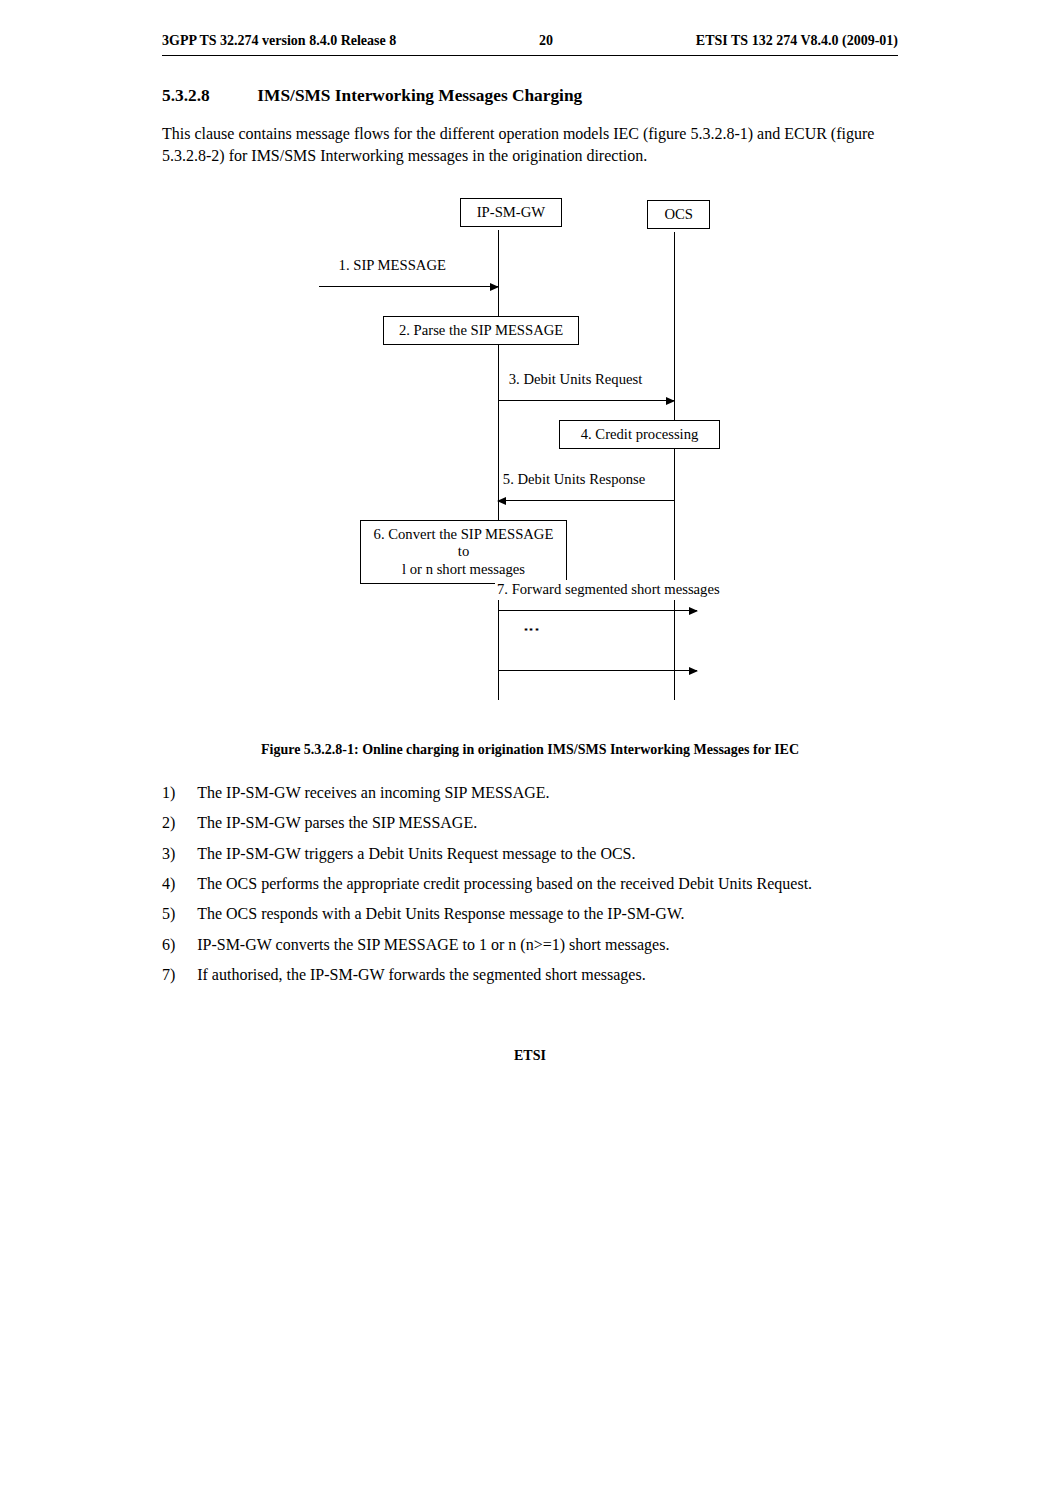3GPP TS 32.274 version 8.4.0 Release 8 20 ETSI TS 132 274 V8.4.0 (2009-01)
5.3.2.8 IMS/SMS Interworking Messages Charging
This clause contains message flows for the different operation models IEC (figure 5.3.2.8-1) and ECUR (figure 5.3.2.8-2) for IMS/SMS Interworking messages in the origination direction.
IP-SM-GW
OCS
1. SIP MESSAGE
2. Parse the SIP MESSAGE
3. Debit Units Request
4. Credit processing
5. Debit Units Response
6. Convert the SIP MESSAGE to
l or n short messages
7. Forward segmented short messages
⋮
Figure 5.3.2.8-1: Online charging in origination IMS/SMS Interworking Messages for IEC
1) The IP-SM-GW receives an incoming SIP MESSAGE.
2) The IP-SM-GW parses the SIP MESSAGE.
3) The IP-SM-GW triggers a Debit Units Request message to the OCS.
4) The OCS performs the appropriate credit processing based on the received Debit Units Request.
5) The OCS responds with a Debit Units Response message to the IP-SM-GW.
6) IP-SM-GW converts the SIP MESSAGE to 1 or n (n>=1) short messages.
7) If authorised, the IP-SM-GW forwards the segmented short messages.
ETSI